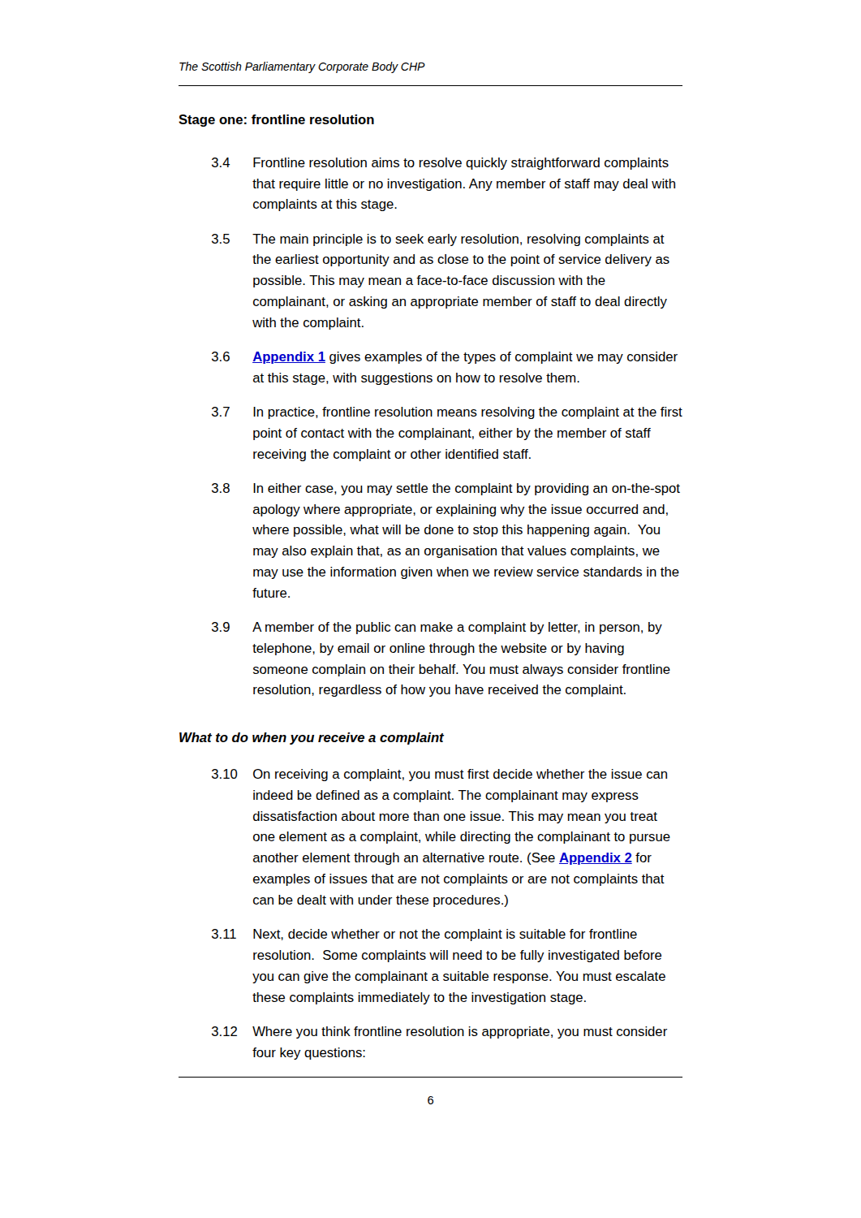The Scottish Parliamentary Corporate Body CHP
Stage one: frontline resolution
3.4 Frontline resolution aims to resolve quickly straightforward complaints that require little or no investigation. Any member of staff may deal with complaints at this stage.
3.5 The main principle is to seek early resolution, resolving complaints at the earliest opportunity and as close to the point of service delivery as possible. This may mean a face-to-face discussion with the complainant, or asking an appropriate member of staff to deal directly with the complaint.
3.6 Appendix 1 gives examples of the types of complaint we may consider at this stage, with suggestions on how to resolve them.
3.7 In practice, frontline resolution means resolving the complaint at the first point of contact with the complainant, either by the member of staff receiving the complaint or other identified staff.
3.8 In either case, you may settle the complaint by providing an on-the-spot apology where appropriate, or explaining why the issue occurred and, where possible, what will be done to stop this happening again. You may also explain that, as an organisation that values complaints, we may use the information given when we review service standards in the future.
3.9 A member of the public can make a complaint by letter, in person, by telephone, by email or online through the website or by having someone complain on their behalf. You must always consider frontline resolution, regardless of how you have received the complaint.
What to do when you receive a complaint
3.10 On receiving a complaint, you must first decide whether the issue can indeed be defined as a complaint. The complainant may express dissatisfaction about more than one issue. This may mean you treat one element as a complaint, while directing the complainant to pursue another element through an alternative route. (See Appendix 2 for examples of issues that are not complaints or are not complaints that can be dealt with under these procedures.)
3.11 Next, decide whether or not the complaint is suitable for frontline resolution. Some complaints will need to be fully investigated before you can give the complainant a suitable response. You must escalate these complaints immediately to the investigation stage.
3.12 Where you think frontline resolution is appropriate, you must consider four key questions:
6